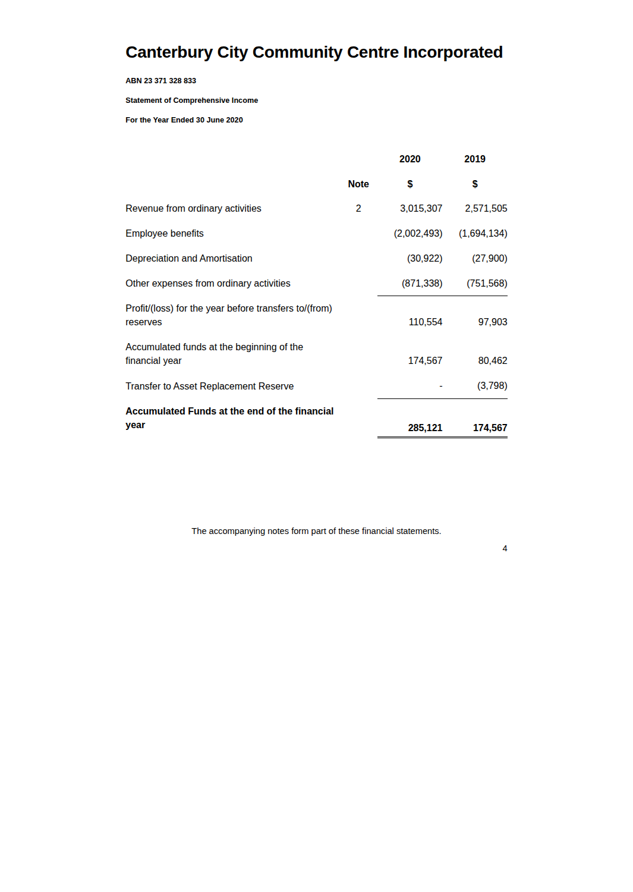Canterbury City Community Centre Incorporated
ABN 23 371 328 833
Statement of Comprehensive Income
For the Year Ended 30 June 2020
| | | 2020 | 2019 |
| --- | --- | --- | --- |
| | Note | $ | $ |
| Revenue from ordinary activities | 2 | 3,015,307 | 2,571,505 |
| Employee benefits | | (2,002,493) | (1,694,134) |
| Depreciation and Amortisation | | (30,922) | (27,900) |
| Other expenses from ordinary activities | | (871,338) | (751,568) |
| Profit/(loss) for the year before transfers to/(from) reserves | | 110,554 | 97,903 |
| Accumulated funds at the beginning of the financial year | | 174,567 | 80,462 |
| Transfer to Asset Replacement Reserve | | - | (3,798) |
| Accumulated Funds at the end of the financial year | | 285,121 | 174,567 |
The accompanying notes form part of these financial statements.
4